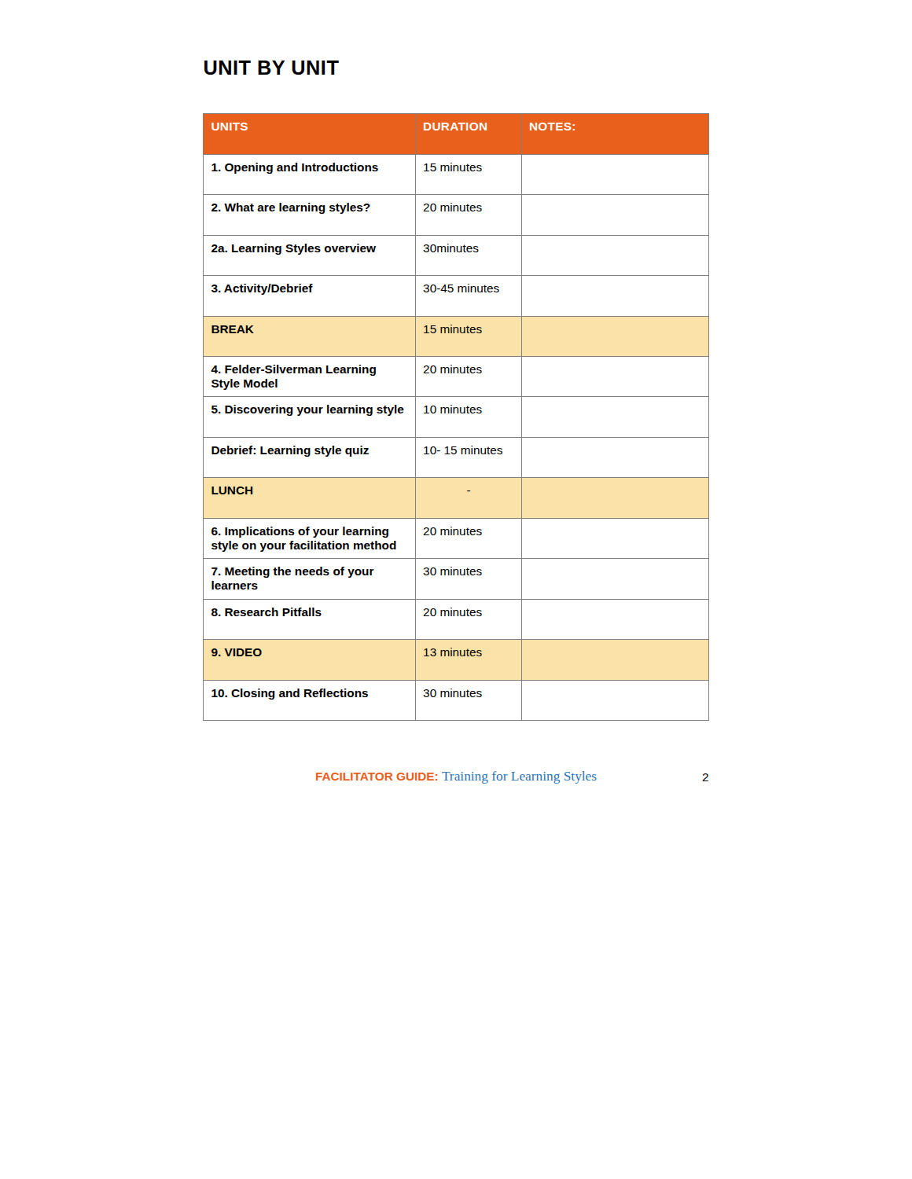UNIT BY UNIT
| UNITS | DURATION | NOTES: |
| --- | --- | --- |
| 1. Opening and Introductions | 15 minutes | |
| 2. What are learning styles? | 20 minutes | |
| 2a. Learning Styles overview | 30minutes | |
| 3. Activity/Debrief | 30-45 minutes | |
| BREAK | 15 minutes | |
| 4. Felder-Silverman Learning Style Model | 20 minutes | |
| 5. Discovering your learning style | 10 minutes | |
| Debrief: Learning style quiz | 10- 15 minutes | |
| LUNCH | - | |
| 6. Implications of your learning style on your facilitation method | 20 minutes | |
| 7. Meeting the needs of your learners | 30 minutes | |
| 8. Research Pitfalls | 20 minutes | |
| 9. VIDEO | 13 minutes | |
| 10. Closing and Reflections | 30 minutes | |
FACILITATOR GUIDE: Training for Learning Styles 2